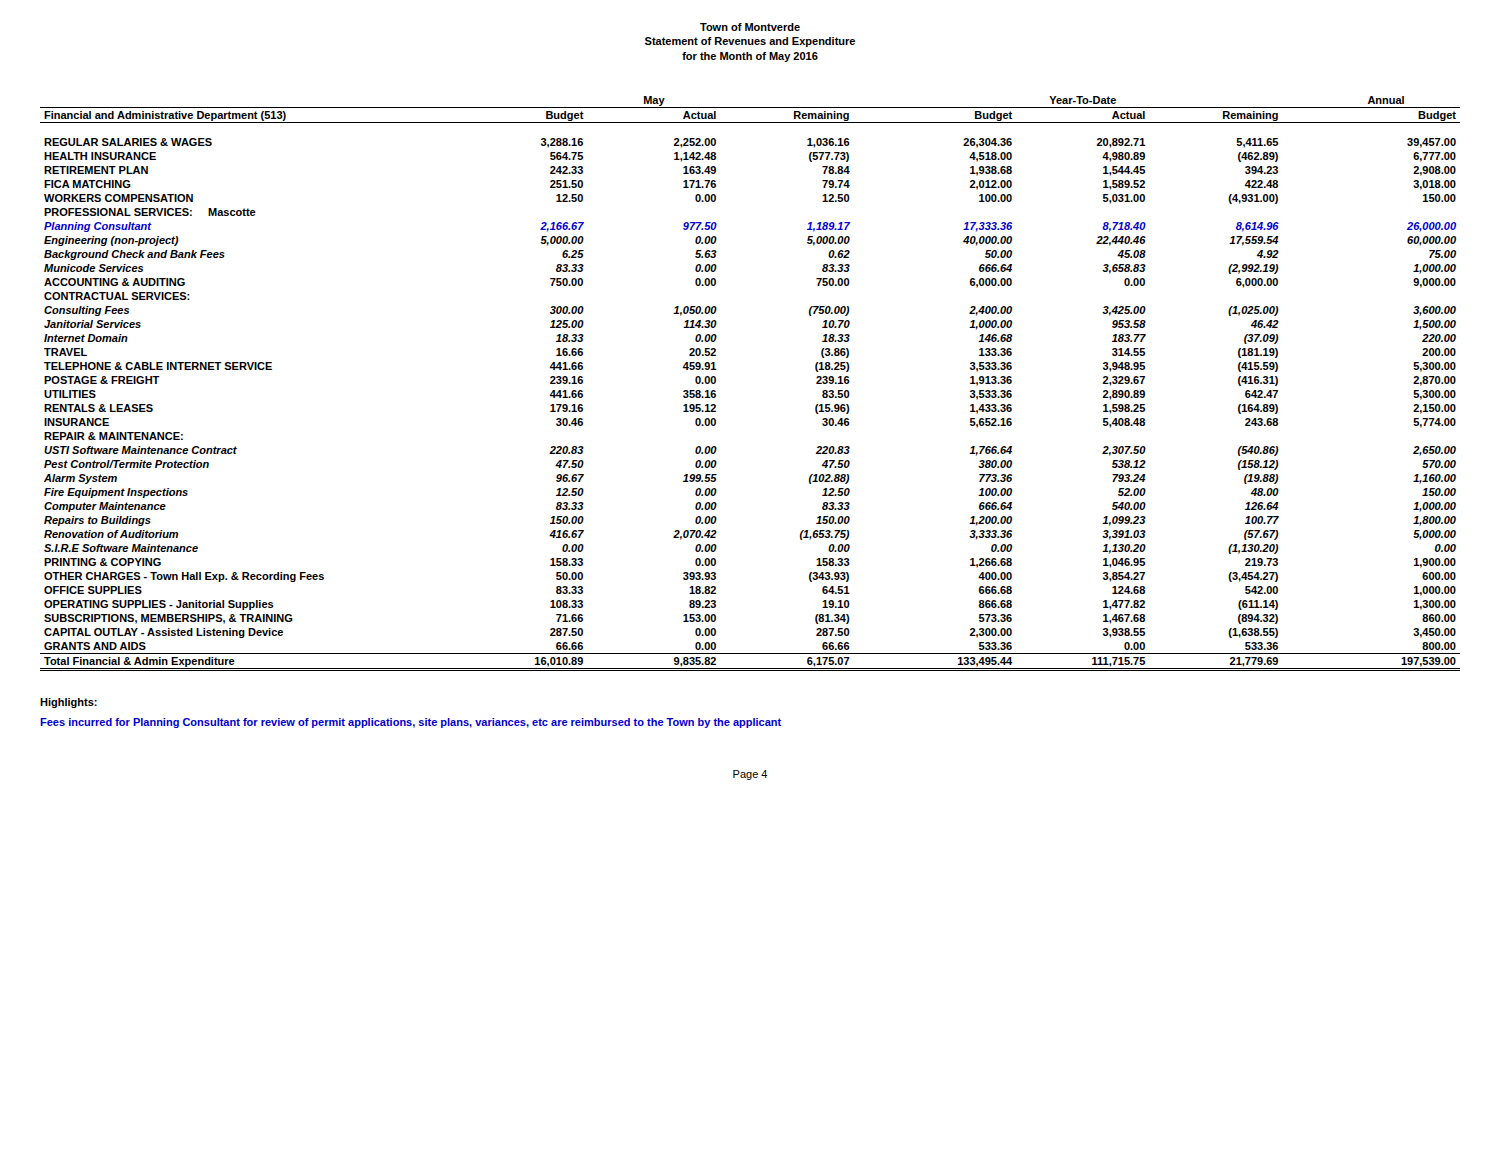Town of Montverde
Statement of Revenues and Expenditure
for the Month of May 2016
| | May | | Year-To-Date | | Annual |
| --- | --- | --- | --- | --- | --- |
| Financial and Administrative Department (513) | Budget | Actual | Remaining | | Budget | Actual | Remaining | | Budget |
| REGULAR SALARIES & WAGES | 3,288.16 | 2,252.00 | 1,036.16 | | 26,304.36 | 20,892.71 | 5,411.65 | | 39,457.00 |
| HEALTH INSURANCE | 564.75 | 1,142.48 | (577.73) | | 4,518.00 | 4,980.89 | (462.89) | | 6,777.00 |
| RETIREMENT PLAN | 242.33 | 163.49 | 78.84 | | 1,938.68 | 1,544.45 | 394.23 | | 2,908.00 |
| FICA MATCHING | 251.50 | 171.76 | 79.74 | | 2,012.00 | 1,589.52 | 422.48 | | 3,018.00 |
| WORKERS COMPENSATION | 12.50 | 0.00 | 12.50 | | 100.00 | 5,031.00 | (4,931.00) | | 150.00 |
| PROFESSIONAL SERVICES: Mascotte | | | | | | | | | |
| Planning Consultant | 2,166.67 | 977.50 | 1,189.17 | | 17,333.36 | 8,718.40 | 8,614.96 | | 26,000.00 |
| Engineering (non-project) | 5,000.00 | 0.00 | 5,000.00 | | 40,000.00 | 22,440.46 | 17,559.54 | | 60,000.00 |
| Background Check and Bank Fees | 6.25 | 5.63 | 0.62 | | 50.00 | 45.08 | 4.92 | | 75.00 |
| Municode Services | 83.33 | 0.00 | 83.33 | | 666.64 | 3,658.83 | (2,992.19) | | 1,000.00 |
| ACCOUNTING & AUDITING | 750.00 | 0.00 | 750.00 | | 6,000.00 | 0.00 | 6,000.00 | | 9,000.00 |
| CONTRACTUAL SERVICES: | | | | | | | | | |
| Consulting Fees | 300.00 | 1,050.00 | (750.00) | | 2,400.00 | 3,425.00 | (1,025.00) | | 3,600.00 |
| Janitorial Services | 125.00 | 114.30 | 10.70 | | 1,000.00 | 953.58 | 46.42 | | 1,500.00 |
| Internet Domain | 18.33 | 0.00 | 18.33 | | 146.68 | 183.77 | (37.09) | | 220.00 |
| TRAVEL | 16.66 | 20.52 | (3.86) | | 133.36 | 314.55 | (181.19) | | 200.00 |
| TELEPHONE & CABLE INTERNET SERVICE | 441.66 | 459.91 | (18.25) | | 3,533.36 | 3,948.95 | (415.59) | | 5,300.00 |
| POSTAGE & FREIGHT | 239.16 | 0.00 | 239.16 | | 1,913.36 | 2,329.67 | (416.31) | | 2,870.00 |
| UTILITIES | 441.66 | 358.16 | 83.50 | | 3,533.36 | 2,890.89 | 642.47 | | 5,300.00 |
| RENTALS & LEASES | 179.16 | 195.12 | (15.96) | | 1,433.36 | 1,598.25 | (164.89) | | 2,150.00 |
| INSURANCE | 30.46 | 0.00 | 30.46 | | 5,652.16 | 5,408.48 | 243.68 | | 5,774.00 |
| REPAIR & MAINTENANCE: | | | | | | | | | |
| USTI Software Maintenance Contract | 220.83 | 0.00 | 220.83 | | 1,766.64 | 2,307.50 | (540.86) | | 2,650.00 |
| Pest Control/Termite Protection | 47.50 | 0.00 | 47.50 | | 380.00 | 538.12 | (158.12) | | 570.00 |
| Alarm System | 96.67 | 199.55 | (102.88) | | 773.36 | 793.24 | (19.88) | | 1,160.00 |
| Fire Equipment Inspections | 12.50 | 0.00 | 12.50 | | 100.00 | 52.00 | 48.00 | | 150.00 |
| Computer Maintenance | 83.33 | 0.00 | 83.33 | | 666.64 | 540.00 | 126.64 | | 1,000.00 |
| Repairs to Buildings | 150.00 | 0.00 | 150.00 | | 1,200.00 | 1,099.23 | 100.77 | | 1,800.00 |
| Renovation of Auditorium | 416.67 | 2,070.42 | (1,653.75) | | 3,333.36 | 3,391.03 | (57.67) | | 5,000.00 |
| S.I.R.E Software Maintenance | 0.00 | 0.00 | 0.00 | | 0.00 | 1,130.20 | (1,130.20) | | 0.00 |
| PRINTING & COPYING | 158.33 | 0.00 | 158.33 | | 1,266.68 | 1,046.95 | 219.73 | | 1,900.00 |
| OTHER CHARGES - Town Hall Exp. & Recording Fees | 50.00 | 393.93 | (343.93) | | 400.00 | 3,854.27 | (3,454.27) | | 600.00 |
| OFFICE SUPPLIES | 83.33 | 18.82 | 64.51 | | 666.68 | 124.68 | 542.00 | | 1,000.00 |
| OPERATING SUPPLIES - Janitorial Supplies | 108.33 | 89.23 | 19.10 | | 866.68 | 1,477.82 | (611.14) | | 1,300.00 |
| SUBSCRIPTIONS, MEMBERSHIPS, & TRAINING | 71.66 | 153.00 | (81.34) | | 573.36 | 1,467.68 | (894.32) | | 860.00 |
| CAPITAL OUTLAY - Assisted Listening Device | 287.50 | 0.00 | 287.50 | | 2,300.00 | 3,938.55 | (1,638.55) | | 3,450.00 |
| GRANTS AND AIDS | 66.66 | 0.00 | 66.66 | | 533.36 | 0.00 | 533.36 | | 800.00 |
| Total Financial & Admin Expenditure | 16,010.89 | 9,835.82 | 6,175.07 | | 133,495.44 | 111,715.75 | 21,779.69 | | 197,539.00 |
Highlights:
Fees incurred for Planning Consultant for review of permit applications, site plans, variances, etc are reimbursed to the Town by the applicant
Page 4